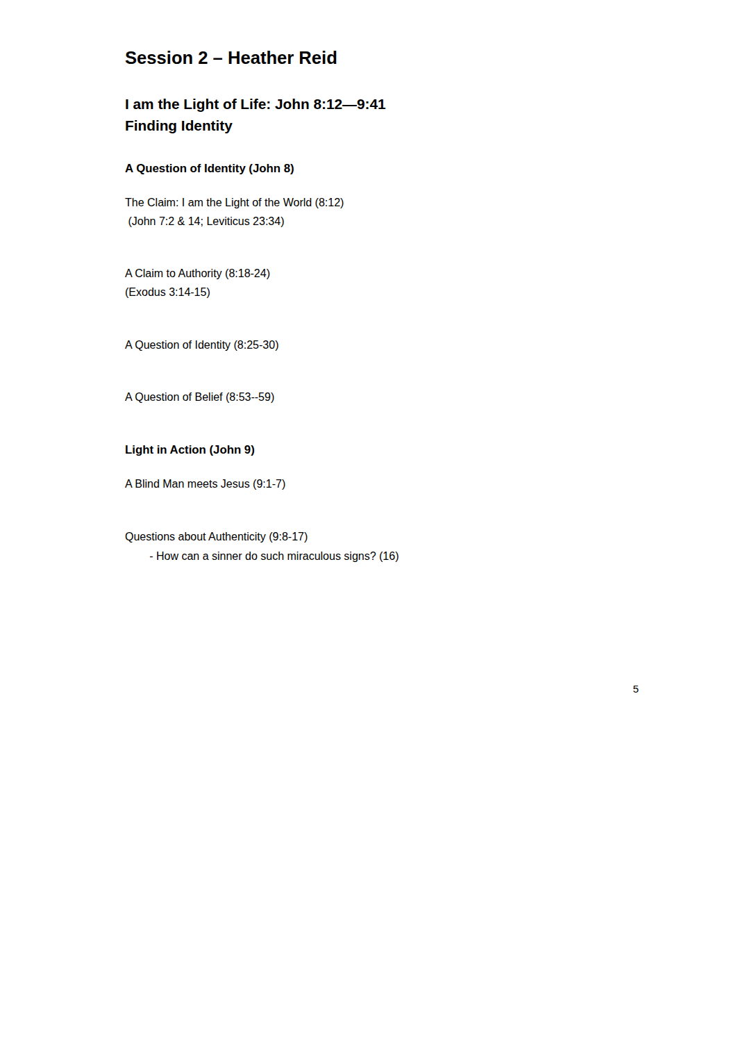Session 2 – Heather Reid
I am the Light of Life: John 8:12—9:41Finding Identity
A Question of Identity (John 8)
The Claim: I am the Light of the World (8:12)
(John 7:2 & 14; Leviticus 23:34)
A Claim to Authority (8:18-24)
(Exodus 3:14-15)
A Question of Identity (8:25-30)
A Question of Belief (8:53--59)
Light in Action (John 9)
A Blind Man meets Jesus (9:1-7)
Questions about Authenticity (9:8-17)
How can a sinner do such miraculous signs? (16)
5